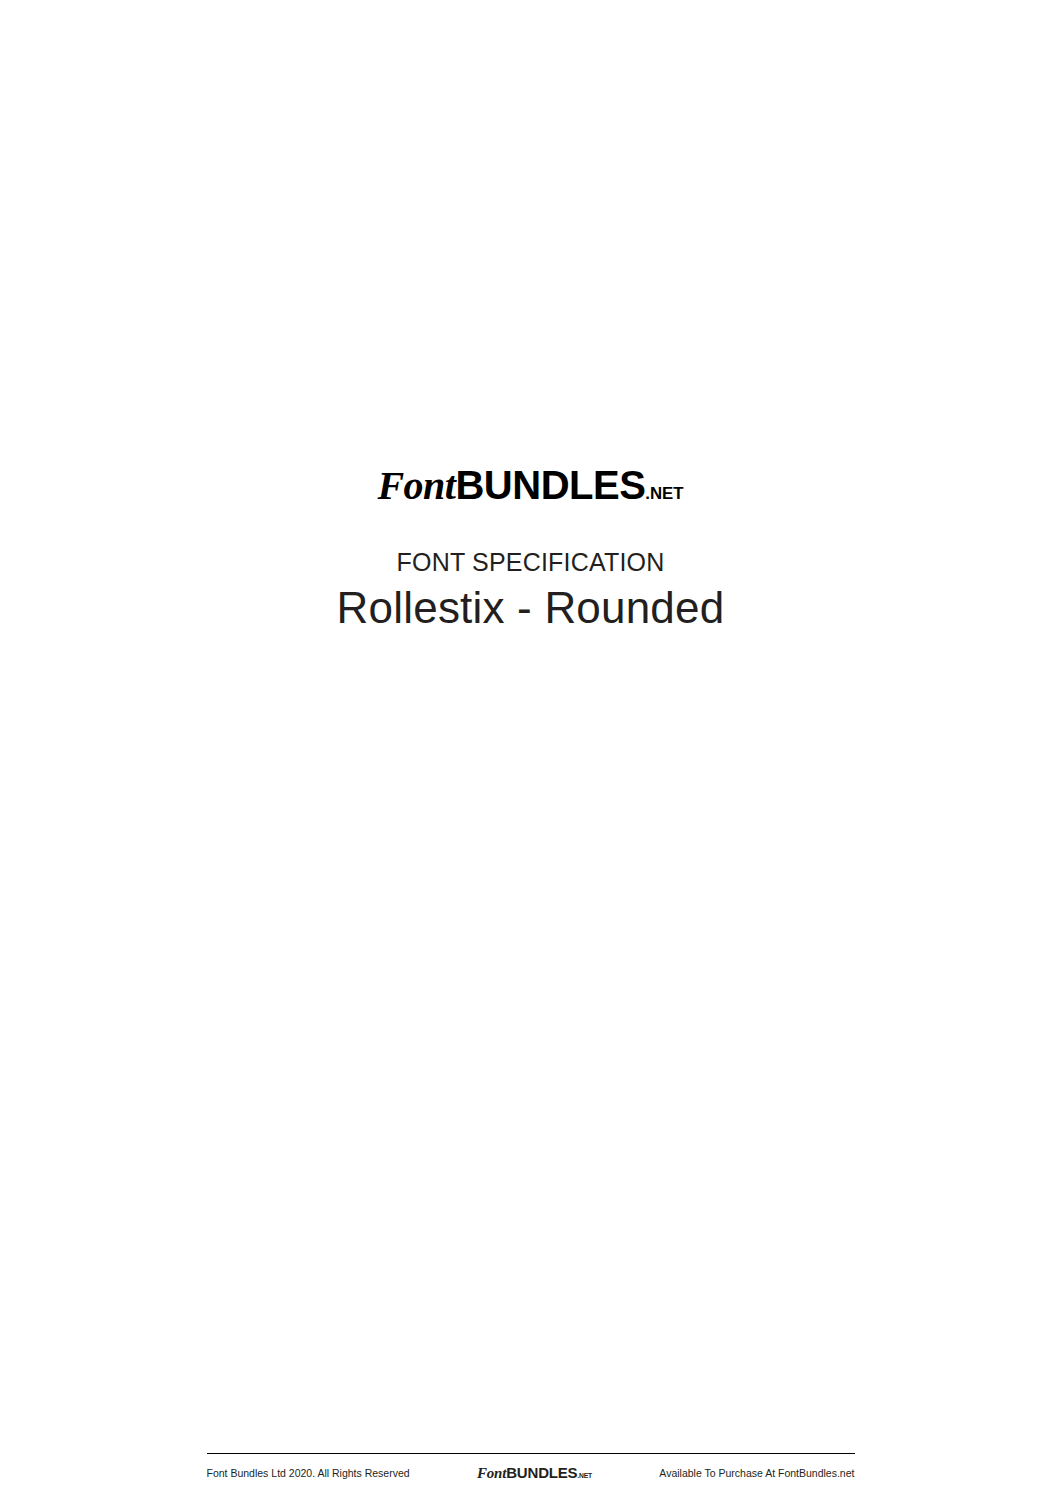Font BUNDLES.NET
FONT SPECIFICATION
Rollestix - Rounded
Font Bundles Ltd 2020. All Rights Reserved
Font BUNDLES.NET
Available To Purchase At FontBundles.net